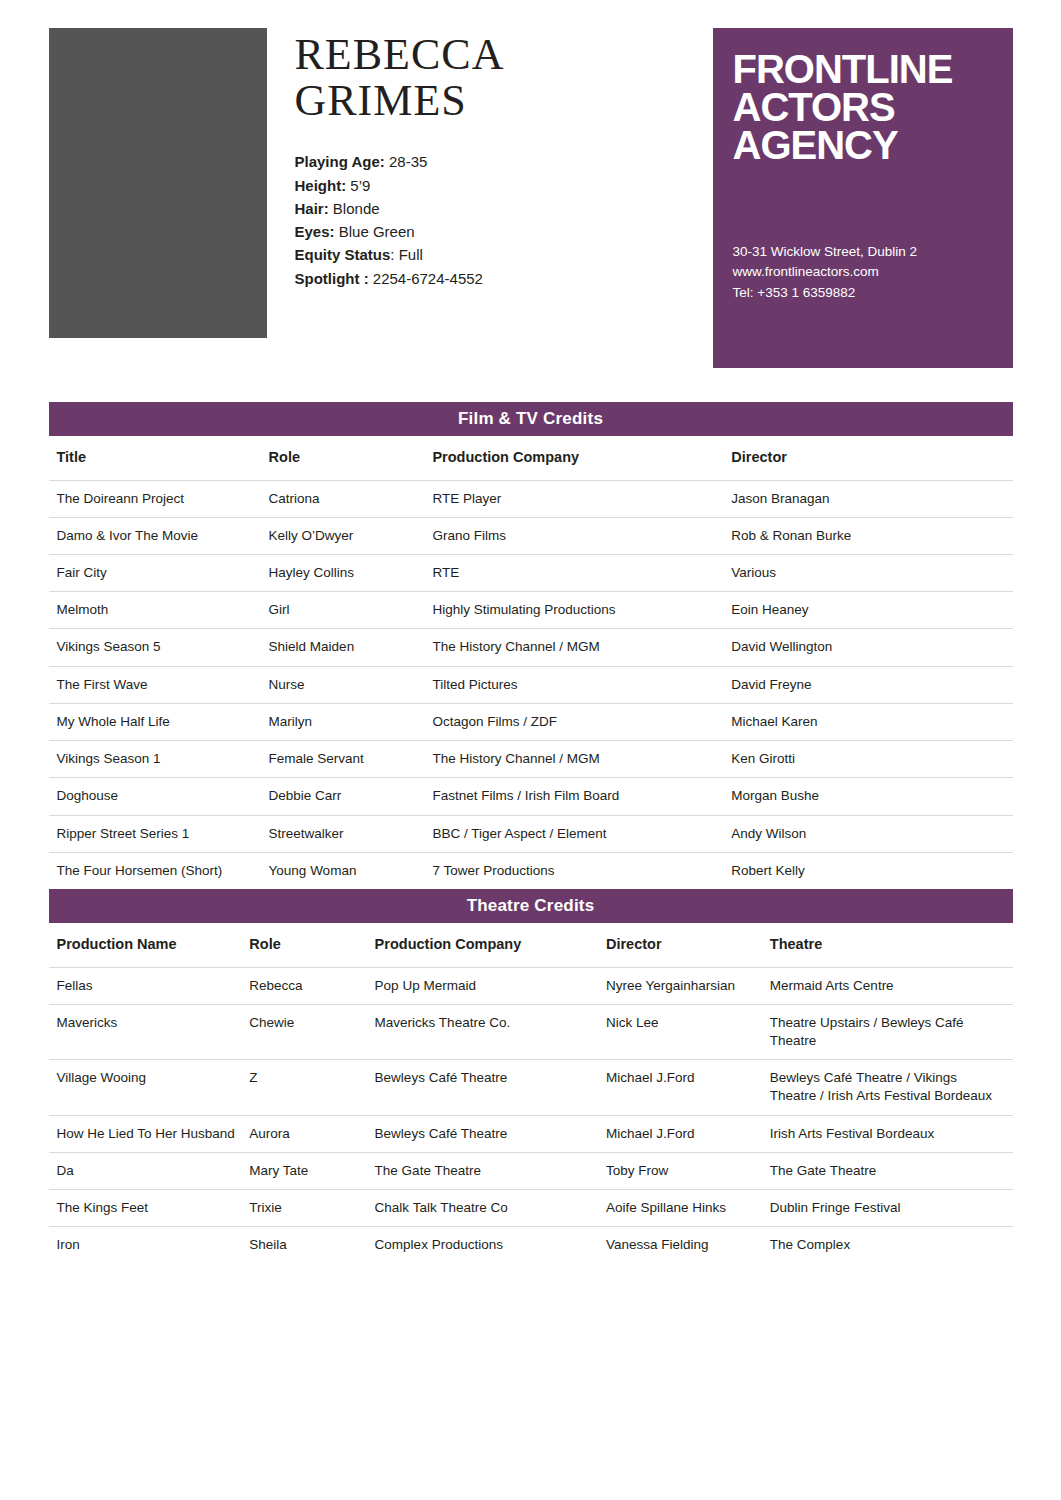Rebecca
Grimes
Playing Age: 28-35
Height: 5’9
Hair: Blonde
Eyes: Blue Green
Equity Status: Full
Spotlight : 2254-6724-4552
Frontline
Actors
Agency
30-31 Wicklow Street, Dublin 2
www.frontlineactors.com
Tel: +353 1 6359882
Film & TV Credits
| Title | Role | Production Company | Director |
| --- | --- | --- | --- |
| The Doireann Project | Catriona | RTE Player | Jason Branagan |
| Damo & Ivor The Movie | Kelly O’Dwyer | Grano Films | Rob & Ronan Burke |
| Fair City | Hayley Collins | RTE | Various |
| Melmoth | Girl | Highly Stimulating Productions | Eoin Heaney |
| Vikings Season 5 | Shield Maiden | The History Channel / MGM | David Wellington |
| The First Wave | Nurse | Tilted Pictures | David Freyne |
| My Whole Half Life | Marilyn | Octagon Films / ZDF | Michael Karen |
| Vikings Season 1 | Female Servant | The History Channel / MGM | Ken Girotti |
| Doghouse | Debbie Carr | Fastnet Films / Irish Film Board | Morgan Bushe |
| Ripper Street Series 1 | Streetwalker | BBC / Tiger Aspect / Element | Andy Wilson |
| The Four Horsemen (Short) | Young Woman | 7 Tower Productions | Robert Kelly |
Theatre Credits
| Production Name | Role | Production Company | Director | Theatre |
| --- | --- | --- | --- | --- |
| Fellas | Rebecca | Pop Up Mermaid | Nyree Yergainharsian | Mermaid Arts Centre |
| Mavericks | Chewie | Mavericks Theatre Co. | Nick Lee | Theatre Upstairs / Bewleys Café Theatre |
| Village Wooing | Z | Bewleys Café Theatre | Michael J.Ford | Bewleys Café Theatre / Vikings Theatre / Irish Arts Festival Bordeaux |
| How He Lied To Her Husband | Aurora | Bewleys Café Theatre | Michael J.Ford | Irish Arts Festival Bordeaux |
| Da | Mary Tate | The Gate Theatre | Toby Frow | The Gate Theatre |
| The Kings Feet | Trixie | Chalk Talk Theatre Co | Aoife Spillane Hinks | Dublin Fringe Festival |
| Iron | Sheila | Complex Productions | Vanessa Fielding | The Complex |